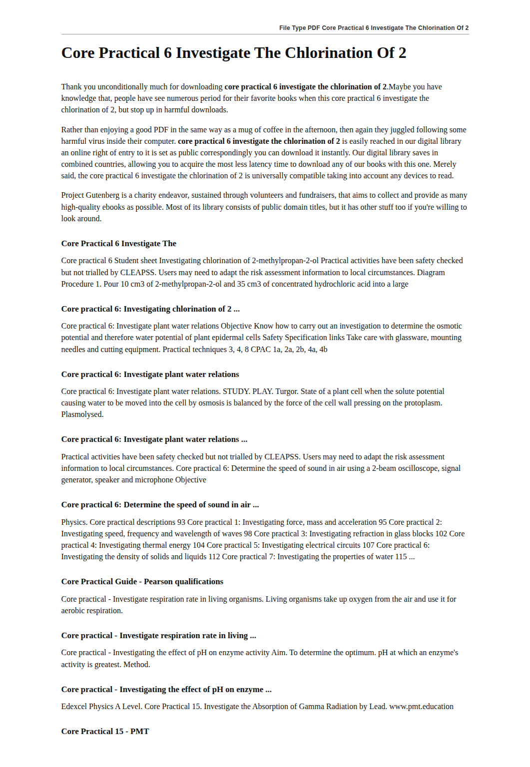File Type PDF Core Practical 6 Investigate The Chlorination Of 2
Core Practical 6 Investigate The Chlorination Of 2
Thank you unconditionally much for downloading core practical 6 investigate the chlorination of 2.Maybe you have knowledge that, people have see numerous period for their favorite books when this core practical 6 investigate the chlorination of 2, but stop up in harmful downloads.
Rather than enjoying a good PDF in the same way as a mug of coffee in the afternoon, then again they juggled following some harmful virus inside their computer. core practical 6 investigate the chlorination of 2 is easily reached in our digital library an online right of entry to it is set as public correspondingly you can download it instantly. Our digital library saves in combined countries, allowing you to acquire the most less latency time to download any of our books with this one. Merely said, the core practical 6 investigate the chlorination of 2 is universally compatible taking into account any devices to read.
Project Gutenberg is a charity endeavor, sustained through volunteers and fundraisers, that aims to collect and provide as many high-quality ebooks as possible. Most of its library consists of public domain titles, but it has other stuff too if you're willing to look around.
Core Practical 6 Investigate The
Core practical 6 Student sheet Investigating chlorination of 2-methylpropan-2-ol Practical activities have been safety checked but not trialled by CLEAPSS. Users may need to adapt the risk assessment information to local circumstances. Diagram Procedure 1. Pour 10 cm3 of 2-methylpropan-2-ol and 35 cm3 of concentrated hydrochloric acid into a large
Core practical 6: Investigating chlorination of 2 ...
Core practical 6: Investigate plant water relations Objective Know how to carry out an investigation to determine the osmotic potential and therefore water potential of plant epidermal cells Safety Specification links Take care with glassware, mounting needles and cutting equipment. Practical techniques 3, 4, 8 CPAC 1a, 2a, 2b, 4a, 4b
Core practical 6: Investigate plant water relations
Core practical 6: Investigate plant water relations. STUDY. PLAY. Turgor. State of a plant cell when the solute potential causing water to be moved into the cell by osmosis is balanced by the force of the cell wall pressing on the protoplasm. Plasmolysed.
Core practical 6: Investigate plant water relations ...
Practical activities have been safety checked but not trialled by CLEAPSS. Users may need to adapt the risk assessment information to local circumstances. Core practical 6: Determine the speed of sound in air using a 2-beam oscilloscope, signal generator, speaker and microphone Objective
Core practical 6: Determine the speed of sound in air ...
Physics. Core practical descriptions 93 Core practical 1: Investigating force, mass and acceleration 95 Core practical 2: Investigating speed, frequency and wavelength of waves 98 Core practical 3: Investigating refraction in glass blocks 102 Core practical 4: Investigating thermal energy 104 Core practical 5: Investigating electrical circuits 107 Core practical 6: Investigating the density of solids and liquids 112 Core practical 7: Investigating the properties of water 115 ...
Core Practical Guide - Pearson qualifications
Core practical - Investigate respiration rate in living organisms. Living organisms take up oxygen from the air and use it for aerobic respiration.
Core practical - Investigate respiration rate in living ...
Core practical - Investigating the effect of pH on enzyme activity Aim. To determine the optimum. pH at which an enzyme's activity is greatest. Method.
Core practical - Investigating the effect of pH on enzyme ...
Edexcel Physics A Level. Core Practical 15. Investigate the Absorption of Gamma Radiation by Lead. www.pmt.education
Core Practical 15 - PMT